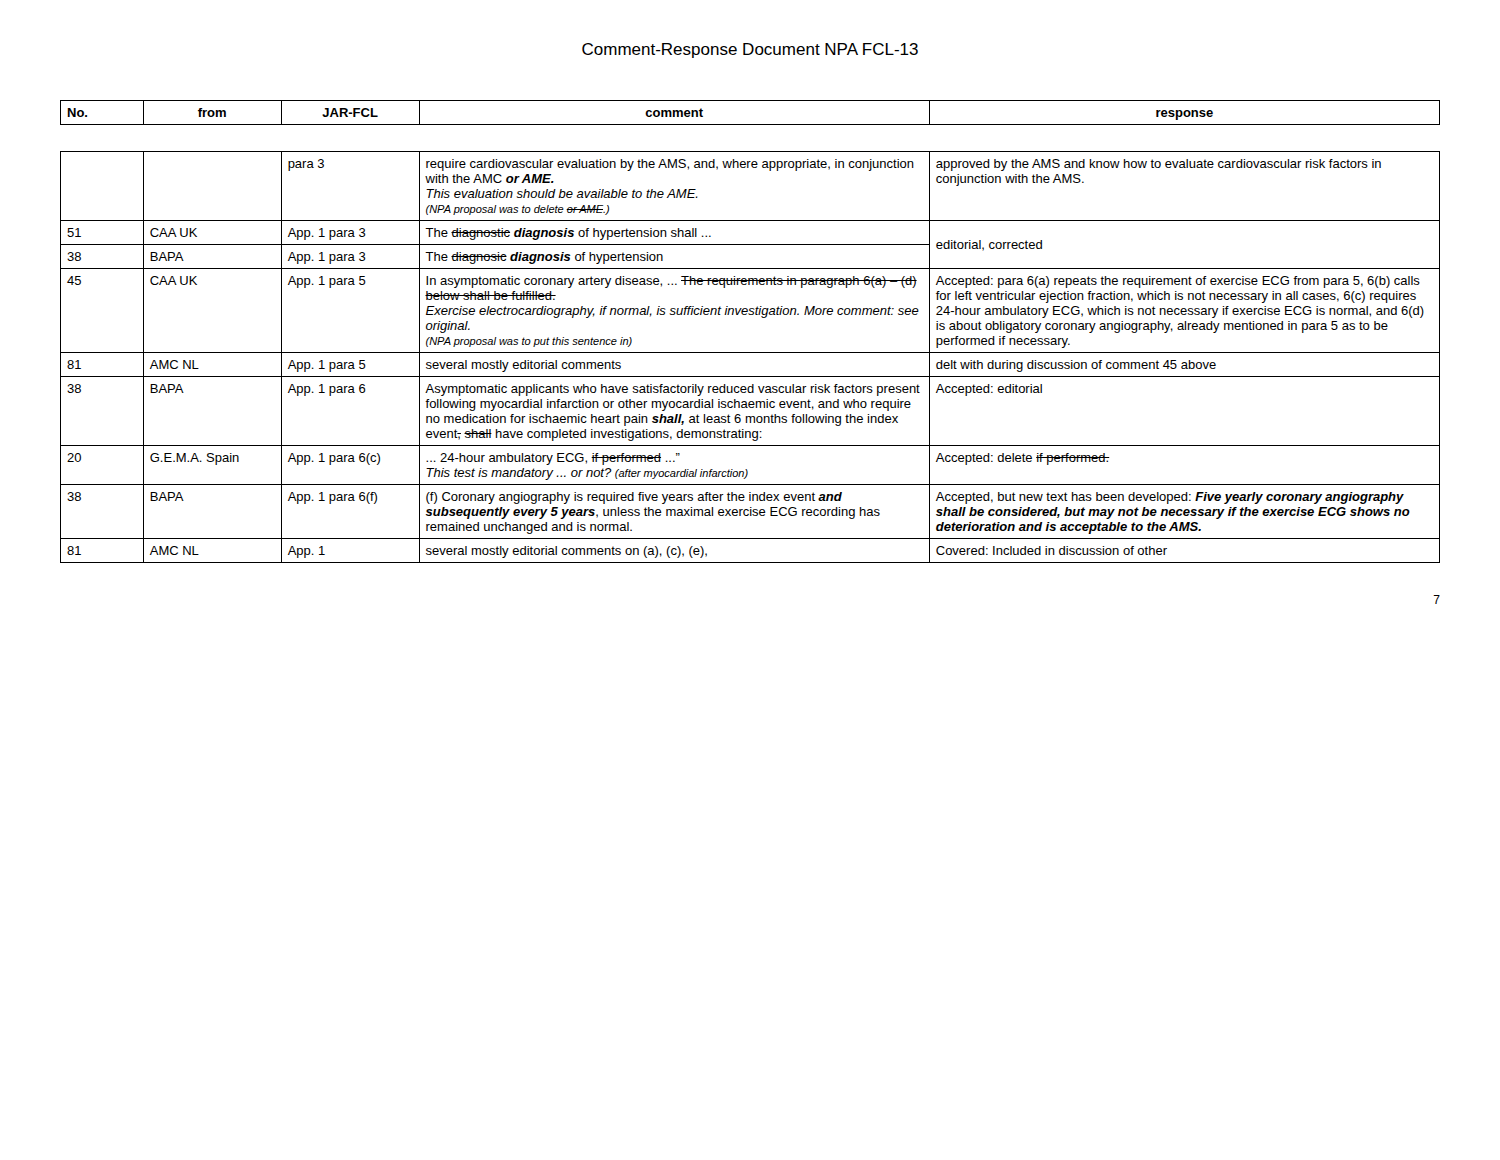Comment-Response Document NPA FCL-13
| No. | from | JAR-FCL | comment | response |
| --- | --- | --- | --- | --- |
| | | para 3 | require cardiovascular evaluation by the AMS, and, where appropriate, in conjunction with the AMC or AME. This evaluation should be available to the AME. (NPA proposal was to delete or AME .) | approved by the AMS and know how to evaluate cardiovascular risk factors in conjunction with the AMS. |
| 51 | CAA UK | App. 1 para 3 | The diagnostic diagnosis of hypertension shall ... | editorial, corrected |
| 38 | BAPA | App. 1 para 3 | The diagnosic diagnosis of hypertension |
| 45 | CAA UK | App. 1 para 5 | In asymptomatic coronary artery disease, ... The requirements in paragraph 6(a) – (d) below shall be fulfilled. Exercise electrocardiography, if normal, is sufficient investigation. More comment: see original. (NPA proposal was to put this sentence in) | Accepted: para 6(a) repeats the requirement of exercise ECG from para 5, 6(b) calls for left ventricular ejection fraction, which is not necessary in all cases, 6(c) requires 24-hour ambulatory ECG, which is not necessary if exercise ECG is normal, and 6(d) is about obligatory coronary angiography, already mentioned in para 5 as to be performed if necessary. |
| 81 | AMC NL | App. 1 para 5 | several mostly editorial comments | delt with during discussion of comment 45 above |
| 38 | BAPA | App. 1 para 6 | Asymptomatic applicants who have satisfactorily reduced vascular risk factors present following myocardial infarction or other myocardial ischaemic event, and who require no medication for ischaemic heart pain shall, at least 6 months following the index event , shall have completed investigations, demonstrating: | Accepted: editorial |
| 20 | G.E.M.A. Spain | App. 1 para 6(c) | ... 24-hour ambulatory ECG, if performed ...” This test is mandatory ... or not? (after myocardial infarction) | Accepted: delete if performed. |
| 38 | BAPA | App. 1 para 6(f) | (f) Coronary angiography is required five years after the index event and subsequently every 5 years , unless the maximal exercise ECG recording has remained unchanged and is normal. | Accepted, but new text has been developed: Five yearly coronary angiography shall be considered, but may not be necessary if the exercise ECG shows no deterioration and is acceptable to the AMS. |
| 81 | AMC NL | App. 1 | several mostly editorial comments on (a), (c), (e), | Covered: Included in discussion of other |
7